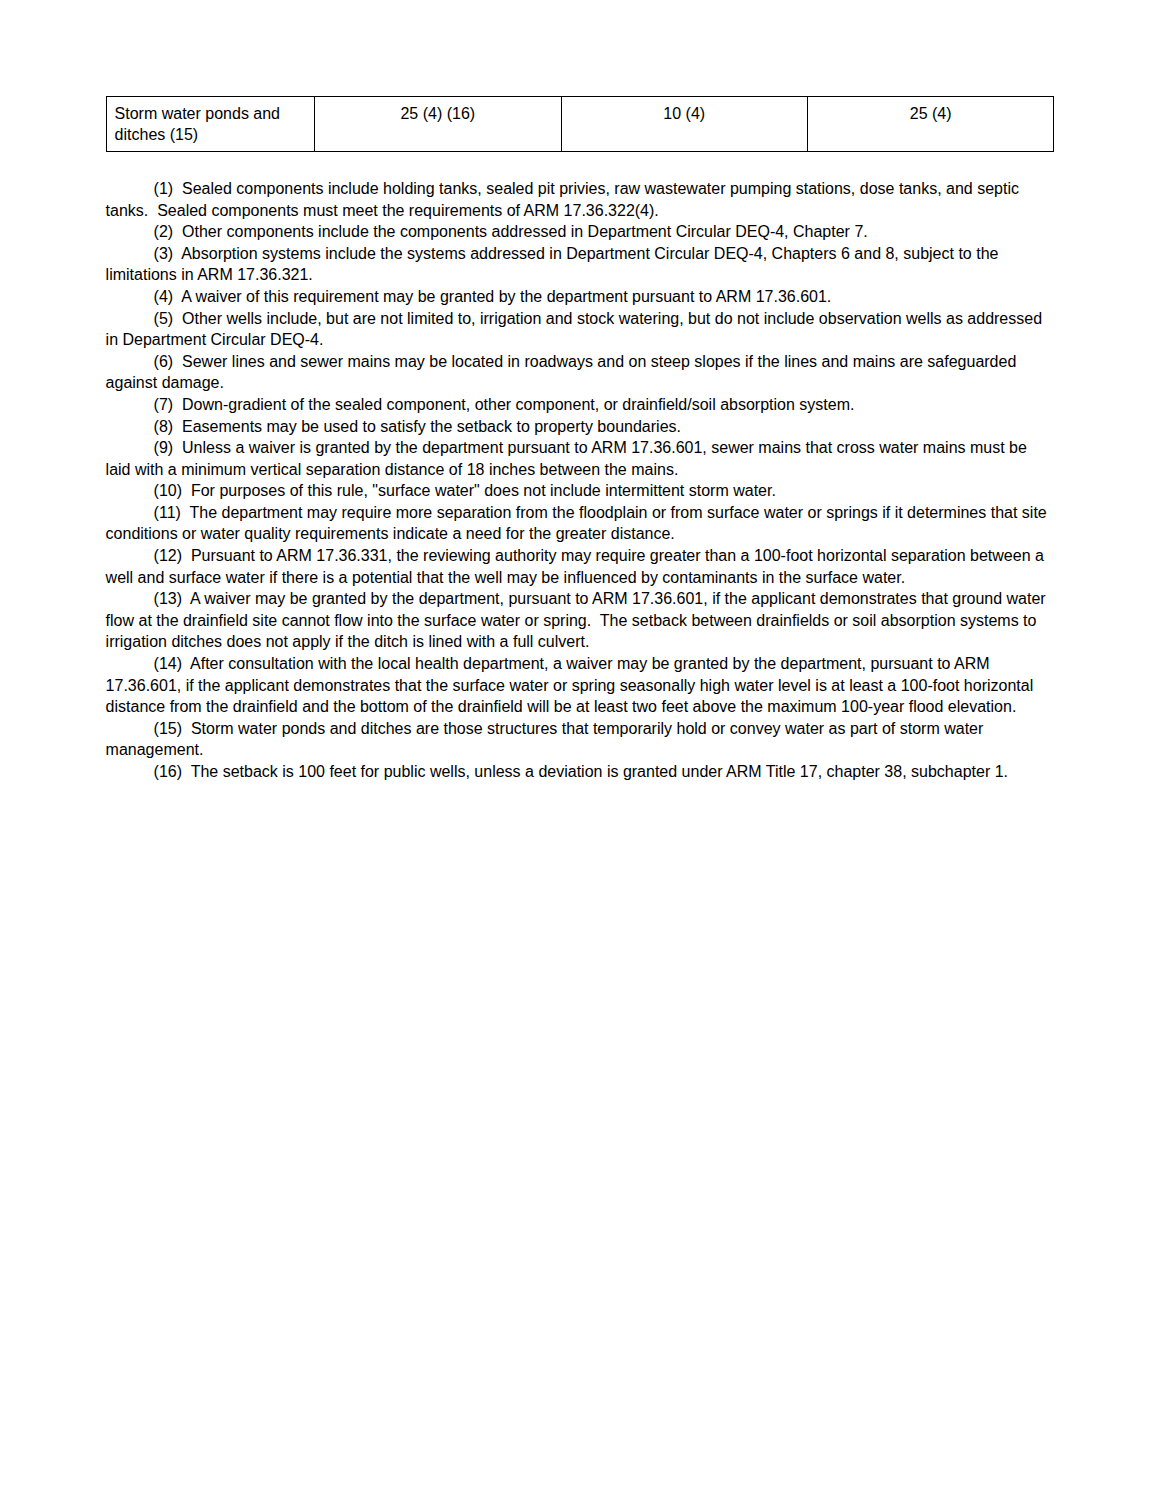| Storm water ponds and ditches (15) | 25 (4) (16) | 10 (4) | 25 (4) |
(1) Sealed components include holding tanks, sealed pit privies, raw wastewater pumping stations, dose tanks, and septic tanks. Sealed components must meet the requirements of ARM 17.36.322(4).
(2) Other components include the components addressed in Department Circular DEQ-4, Chapter 7.
(3) Absorption systems include the systems addressed in Department Circular DEQ-4, Chapters 6 and 8, subject to the limitations in ARM 17.36.321.
(4) A waiver of this requirement may be granted by the department pursuant to ARM 17.36.601.
(5) Other wells include, but are not limited to, irrigation and stock watering, but do not include observation wells as addressed in Department Circular DEQ-4.
(6) Sewer lines and sewer mains may be located in roadways and on steep slopes if the lines and mains are safeguarded against damage.
(7) Down-gradient of the sealed component, other component, or drainfield/soil absorption system.
(8) Easements may be used to satisfy the setback to property boundaries.
(9) Unless a waiver is granted by the department pursuant to ARM 17.36.601, sewer mains that cross water mains must be laid with a minimum vertical separation distance of 18 inches between the mains.
(10) For purposes of this rule, "surface water" does not include intermittent storm water.
(11) The department may require more separation from the floodplain or from surface water or springs if it determines that site conditions or water quality requirements indicate a need for the greater distance.
(12) Pursuant to ARM 17.36.331, the reviewing authority may require greater than a 100-foot horizontal separation between a well and surface water if there is a potential that the well may be influenced by contaminants in the surface water.
(13) A waiver may be granted by the department, pursuant to ARM 17.36.601, if the applicant demonstrates that ground water flow at the drainfield site cannot flow into the surface water or spring. The setback between drainfields or soil absorption systems to irrigation ditches does not apply if the ditch is lined with a full culvert.
(14) After consultation with the local health department, a waiver may be granted by the department, pursuant to ARM 17.36.601, if the applicant demonstrates that the surface water or spring seasonally high water level is at least a 100-foot horizontal distance from the drainfield and the bottom of the drainfield will be at least two feet above the maximum 100-year flood elevation.
(15) Storm water ponds and ditches are those structures that temporarily hold or convey water as part of storm water management.
(16) The setback is 100 feet for public wells, unless a deviation is granted under ARM Title 17, chapter 38, subchapter 1.